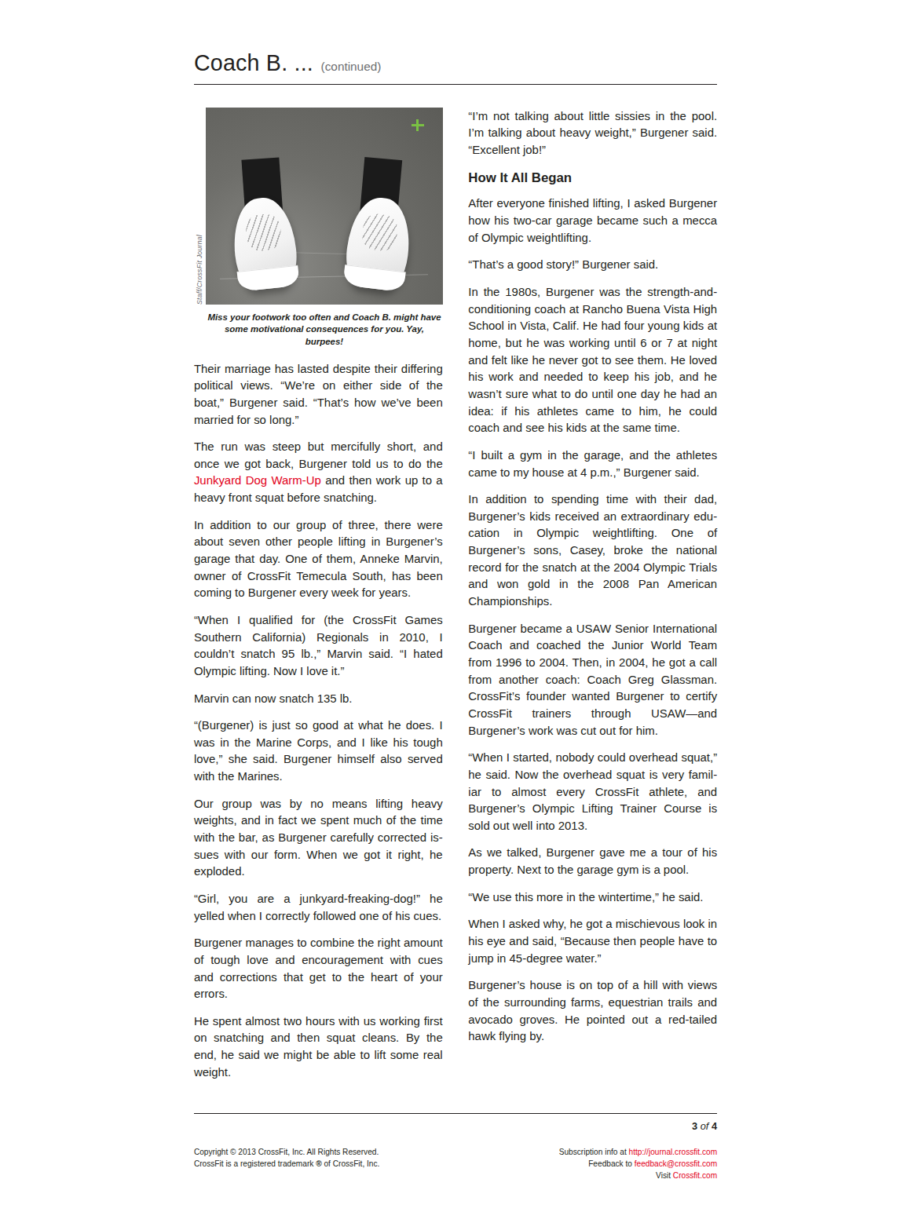Coach B. ...
(continued)
Staff/CrossFit Journal
Miss your footwork too often and Coach B. might have some motivational consequences for you. Yay, burpees!
Their marriage has lasted despite their differing political views. “We’re on either side of the boat,” Burgener said. “That’s how we’ve been married for so long.”
The run was steep but mercifully short, and once we got back, Burgener told us to do the Junkyard Dog Warm-Up and then work up to a heavy front squat before snatching.
In addition to our group of three, there were about seven other people lifting in Burgener’s garage that day. One of them, Anneke Marvin, owner of CrossFit Temecula South, has been coming to Burgener every week for years.
“When I qualified for (the CrossFit Games Southern California) Regionals in 2010, I couldn’t snatch 95 lb.,” Marvin said. “I hated Olympic lifting. Now I love it.”
Marvin can now snatch 135 lb.
“(Burgener) is just so good at what he does. I was in the Marine Corps, and I like his tough love,” she said. Burgener himself also served with the Marines.
Our group was by no means lifting heavy weights, and in fact we spent much of the time with the bar, as Burgener carefully corrected issues with our form. When we got it right, he exploded.
“Girl, you are a junkyard-freaking-dog!” he yelled when I correctly followed one of his cues.
Burgener manages to combine the right amount of tough love and encouragement with cues and corrections that get to the heart of your errors.
He spent almost two hours with us working first on snatching and then squat cleans. By the end, he said we might be able to lift some real weight.
“I’m not talking about little sissies in the pool. I’m talking about heavy weight,” Burgener said. “Excellent job!”
How It All Began
After everyone finished lifting, I asked Burgener how his two-car garage became such a mecca of Olympic weightlifting.
“That’s a good story!” Burgener said.
In the 1980s, Burgener was the strength-and-conditioning coach at Rancho Buena Vista High School in Vista, Calif. He had four young kids at home, but he was working until 6 or 7 at night and felt like he never got to see them. He loved his work and needed to keep his job, and he wasn’t sure what to do until one day he had an idea: if his athletes came to him, he could coach and see his kids at the same time.
“I built a gym in the garage, and the athletes came to my house at 4 p.m.,” Burgener said.
In addition to spending time with their dad, Burgener’s kids received an extraordinary education in Olympic weightlifting. One of Burgener’s sons, Casey, broke the national record for the snatch at the 2004 Olympic Trials and won gold in the 2008 Pan American Championships.
Burgener became a USAW Senior International Coach and coached the Junior World Team from 1996 to 2004. Then, in 2004, he got a call from another coach: Coach Greg Glassman. CrossFit’s founder wanted Burgener to certify CrossFit trainers through USAW—and Burgener’s work was cut out for him.
“When I started, nobody could overhead squat,” he said. Now the overhead squat is very familiar to almost every CrossFit athlete, and Burgener’s Olympic Lifting Trainer Course is sold out well into 2013.
As we talked, Burgener gave me a tour of his property. Next to the garage gym is a pool.
“We use this more in the wintertime,” he said.
When I asked why, he got a mischievous look in his eye and said, “Because then people have to jump in 45-degree water.”
Burgener’s house is on top of a hill with views of the surrounding farms, equestrian trails and avocado groves. He pointed out a red-tailed hawk flying by.
3 of 4
Copyright © 2013 CrossFit, Inc. All Rights Reserved.
CrossFit is a registered trademark ® of CrossFit, Inc.
Subscription info at http://journal.crossfit.com
Feedback to feedback@crossfit.com
Visit Crossfit.com